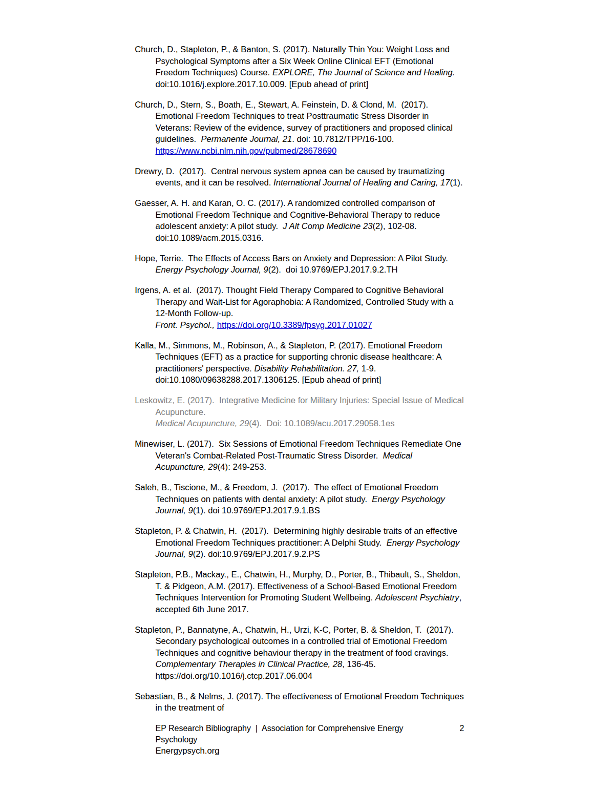Church, D., Stapleton, P., & Banton, S. (2017). Naturally Thin You: Weight Loss and Psychological Symptoms after a Six Week Online Clinical EFT (Emotional Freedom Techniques) Course. EXPLORE, The Journal of Science and Healing. doi:10.1016/j.explore.2017.10.009. [Epub ahead of print]
Church, D., Stern, S., Boath, E., Stewart, A. Feinstein, D. & Clond, M. (2017). Emotional Freedom Techniques to treat Posttraumatic Stress Disorder in Veterans: Review of the evidence, survey of practitioners and proposed clinical guidelines. Permanente Journal, 21. doi: 10.7812/TPP/16-100. https://www.ncbi.nlm.nih.gov/pubmed/28678690
Drewry, D. (2017). Central nervous system apnea can be caused by traumatizing events, and it can be resolved. International Journal of Healing and Caring, 17(1).
Gaesser, A. H. and Karan, O. C. (2017). A randomized controlled comparison of Emotional Freedom Technique and Cognitive-Behavioral Therapy to reduce adolescent anxiety: A pilot study. J Alt Comp Medicine 23(2), 102-08. doi:10.1089/acm.2015.0316.
Hope, Terrie. The Effects of Access Bars on Anxiety and Depression: A Pilot Study.
Energy Psychology Journal, 9(2). doi 10.9769/EPJ.2017.9.2.TH
Irgens, A. et al. (2017). Thought Field Therapy Compared to Cognitive Behavioral Therapy and Wait-List for Agoraphobia: A Randomized, Controlled Study with a 12-Month Follow-up.
Front. Psychol., https://doi.org/10.3389/fpsyg.2017.01027
Kalla, M., Simmons, M., Robinson, A., & Stapleton, P. (2017). Emotional Freedom Techniques (EFT) as a practice for supporting chronic disease healthcare: A practitioners' perspective. Disability Rehabilitation. 27, 1-9. doi:10.1080/09638288.2017.1306125. [Epub ahead of print]
Leskowitz, E. (2017). Integrative Medicine for Military Injuries: Special Issue of Medical Acupuncture.
Medical Acupuncture, 29(4). Doi: 10.1089/acu.2017.29058.1es
Minewiser, L. (2017). Six Sessions of Emotional Freedom Techniques Remediate One Veteran's Combat-Related Post-Traumatic Stress Disorder. Medical Acupuncture, 29(4): 249-253.
Saleh, B., Tiscione, M., & Freedom, J. (2017). The effect of Emotional Freedom Techniques on patients with dental anxiety: A pilot study. Energy Psychology Journal, 9(1). doi 10.9769/EPJ.2017.9.1.BS
Stapleton, P. & Chatwin, H. (2017). Determining highly desirable traits of an effective Emotional Freedom Techniques practitioner: A Delphi Study. Energy Psychology Journal, 9(2). doi:10.9769/EPJ.2017.9.2.PS
Stapleton, P.B., Mackay., E., Chatwin, H., Murphy, D., Porter, B., Thibault, S., Sheldon, T. & Pidgeon, A.M. (2017). Effectiveness of a School-Based Emotional Freedom Techniques Intervention for Promoting Student Wellbeing. Adolescent Psychiatry, accepted 6th June 2017.
Stapleton, P., Bannatyne, A., Chatwin, H., Urzi, K-C, Porter, B. & Sheldon, T. (2017). Secondary psychological outcomes in a controlled trial of Emotional Freedom Techniques and cognitive behaviour therapy in the treatment of food cravings. Complementary Therapies in Clinical Practice, 28, 136-45. https://doi.org/10.1016/j.ctcp.2017.06.004
Sebastian, B., & Nelms, J. (2017). The effectiveness of Emotional Freedom Techniques in the treatment of
EP Research Bibliography | Association for Comprehensive Energy Psychology
2
Energypsych.org